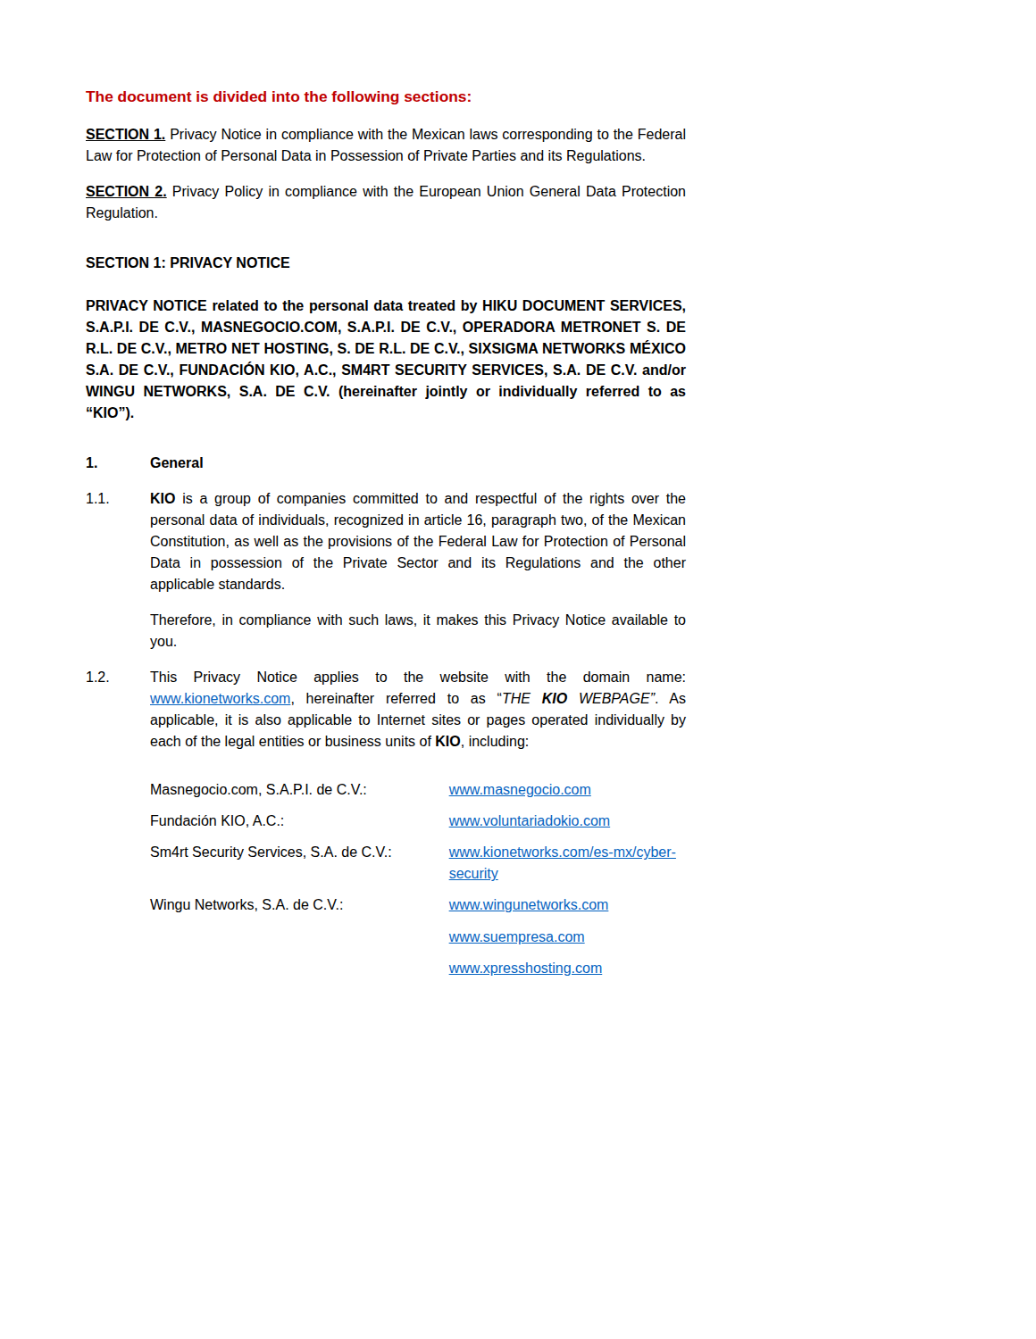The document is divided into the following sections:
SECTION 1. Privacy Notice in compliance with the Mexican laws corresponding to the Federal Law for Protection of Personal Data in Possession of Private Parties and its Regulations.
SECTION 2. Privacy Policy in compliance with the European Union General Data Protection Regulation.
SECTION 1: PRIVACY NOTICE
PRIVACY NOTICE related to the personal data treated by HIKU DOCUMENT SERVICES, S.A.P.I. DE C.V., MASNEGOCIO.COM, S.A.P.I. DE C.V., OPERADORA METRONET S. DE R.L. DE C.V., METRO NET HOSTING, S. DE R.L. DE C.V., SIXSIGMA NETWORKS MÉXICO S.A. DE C.V., FUNDACIÓN KIO, A.C., SM4RT SECURITY SERVICES, S.A. DE C.V. and/or WINGU NETWORKS, S.A. DE C.V. (hereinafter jointly or individually referred to as “KIO”).
1.
General
1.1.
KIO is a group of companies committed to and respectful of the rights over the personal data of individuals, recognized in article 16, paragraph two, of the Mexican Constitution, as well as the provisions of the Federal Law for Protection of Personal Data in possession of the Private Sector and its Regulations and the other applicable standards.
Therefore, in compliance with such laws, it makes this Privacy Notice available to you.
1.2.
This Privacy Notice applies to the website with the domain name: www.kionetworks.com, hereinafter referred to as “THE KIO WEBPAGE”. As applicable, it is also applicable to Internet sites or pages operated individually by each of the legal entities or business units of KIO, including:
| Masnegocio.com, S.A.P.I. de C.V.: | www.masnegocio.com |
| Fundación KIO, A.C.: | www.voluntariadokio.com |
| Sm4rt Security Services, S.A. de C.V.: | www.kionetworks.com/es-mx/cyber-security |
| Wingu Networks, S.A. de C.V.: | www.wingunetworks.com |
| | www.suempresa.com |
| | www.xpresshosting.com |